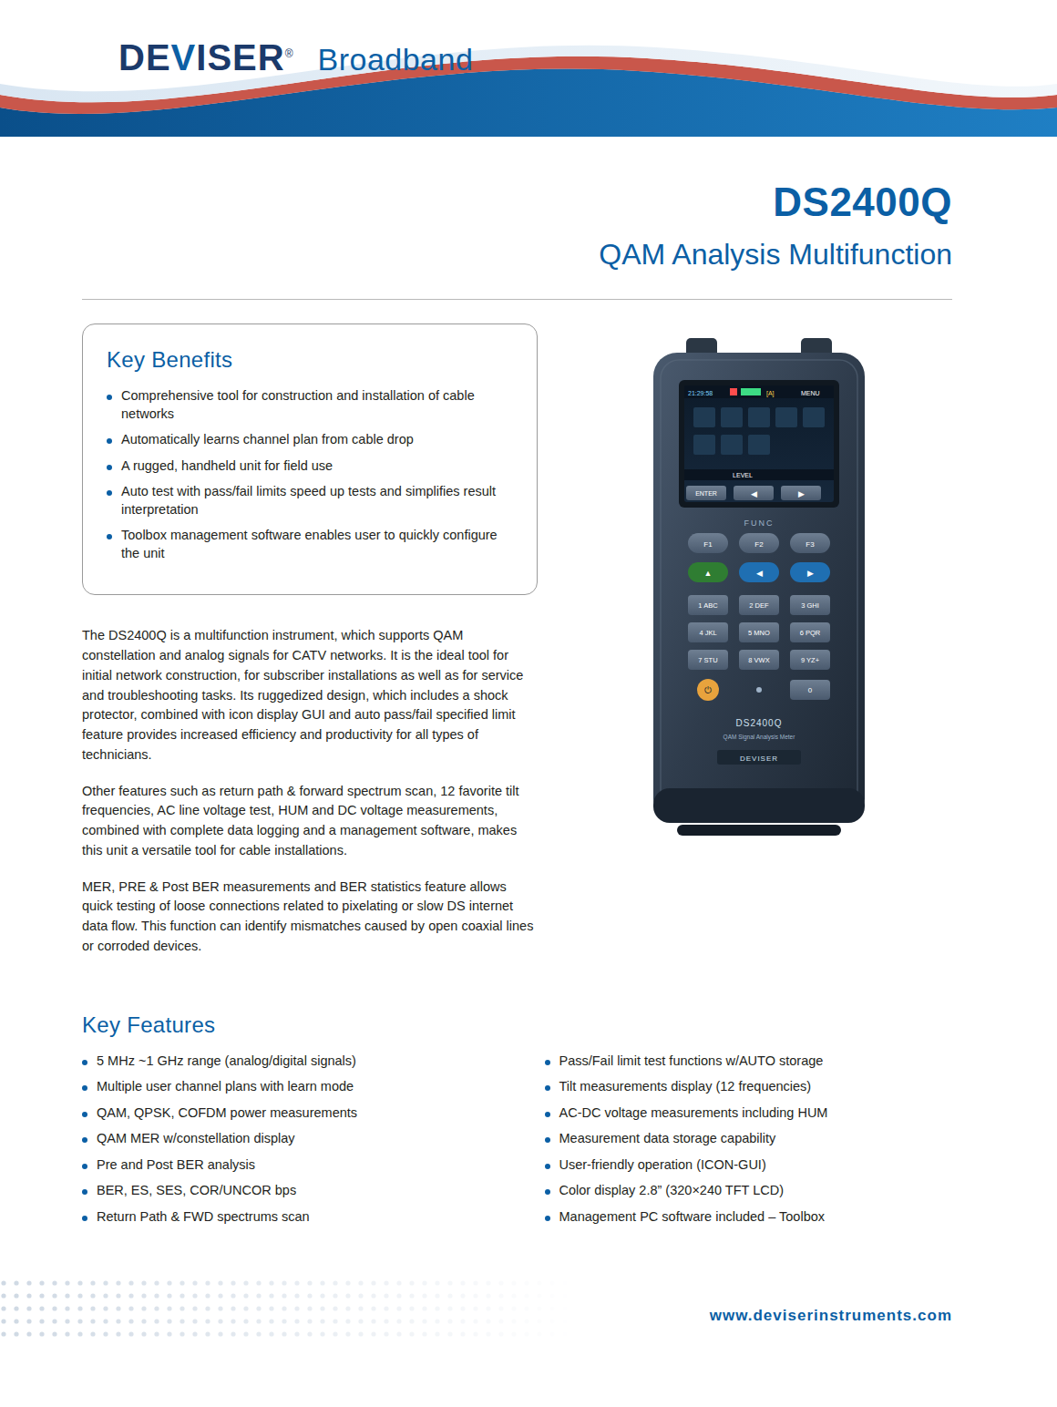DEVISER®
Broadband
DS2400Q
QAM Analysis Multifunction
Key Benefits
Comprehensive tool for construction and installation of cable networks
Automatically learns channel plan from cable drop
A rugged, handheld unit for field use
Auto test with pass/fail limits speed up tests and simplifies result interpretation
Toolbox management software enables user to quickly configure the unit
The DS2400Q is a multifunction instrument, which supports QAM constellation and analog signals for CATV networks. It is the ideal tool for initial network construction, for subscriber installations as well as for service and troubleshooting tasks. Its ruggedized design, which includes a shock protector, combined with icon display GUI and auto pass/fail specified limit feature provides increased efficiency and productivity for all types of technicians.
Other features such as return path & forward spectrum scan, 12 favorite tilt frequencies, AC line voltage test, HUM and DC voltage measurements, combined with complete data logging and a management software, makes this unit a versatile tool for cable installations.
MER, PRE & Post BER measurements and BER statistics feature allows quick testing of loose connections related to pixelating or slow DS internet data flow. This function can identify mismatches caused by open coaxial lines or corroded devices.
21:29:58 [A] MENU LEVEL ENTER ◀ ▶ FUNC F1 F2 F3 ▲ ◀ ▶ 1 ABC 2 DEF 3 GHI 4 JKL 5 MNO 6 PQR 7 STU 8 VWX 9 YZ+ ⏻ 0 DS2400Q QAM Signal Analysis Meter DEVISER
Key Features
5 MHz ~1 GHz range (analog/digital signals)
Multiple user channel plans with learn mode
QAM, QPSK, COFDM power measurements
QAM MER w/constellation display
Pre and Post BER analysis
BER, ES, SES, COR/UNCOR bps
Return Path & FWD spectrums scan
Pass/Fail limit test functions w/AUTO storage
Tilt measurements display (12 frequencies)
AC-DC voltage measurements including HUM
Measurement data storage capability
User-friendly operation (ICON-GUI)
Color display 2.8” (320×240 TFT LCD)
Management PC software included – Toolbox
www.deviserinstruments.com